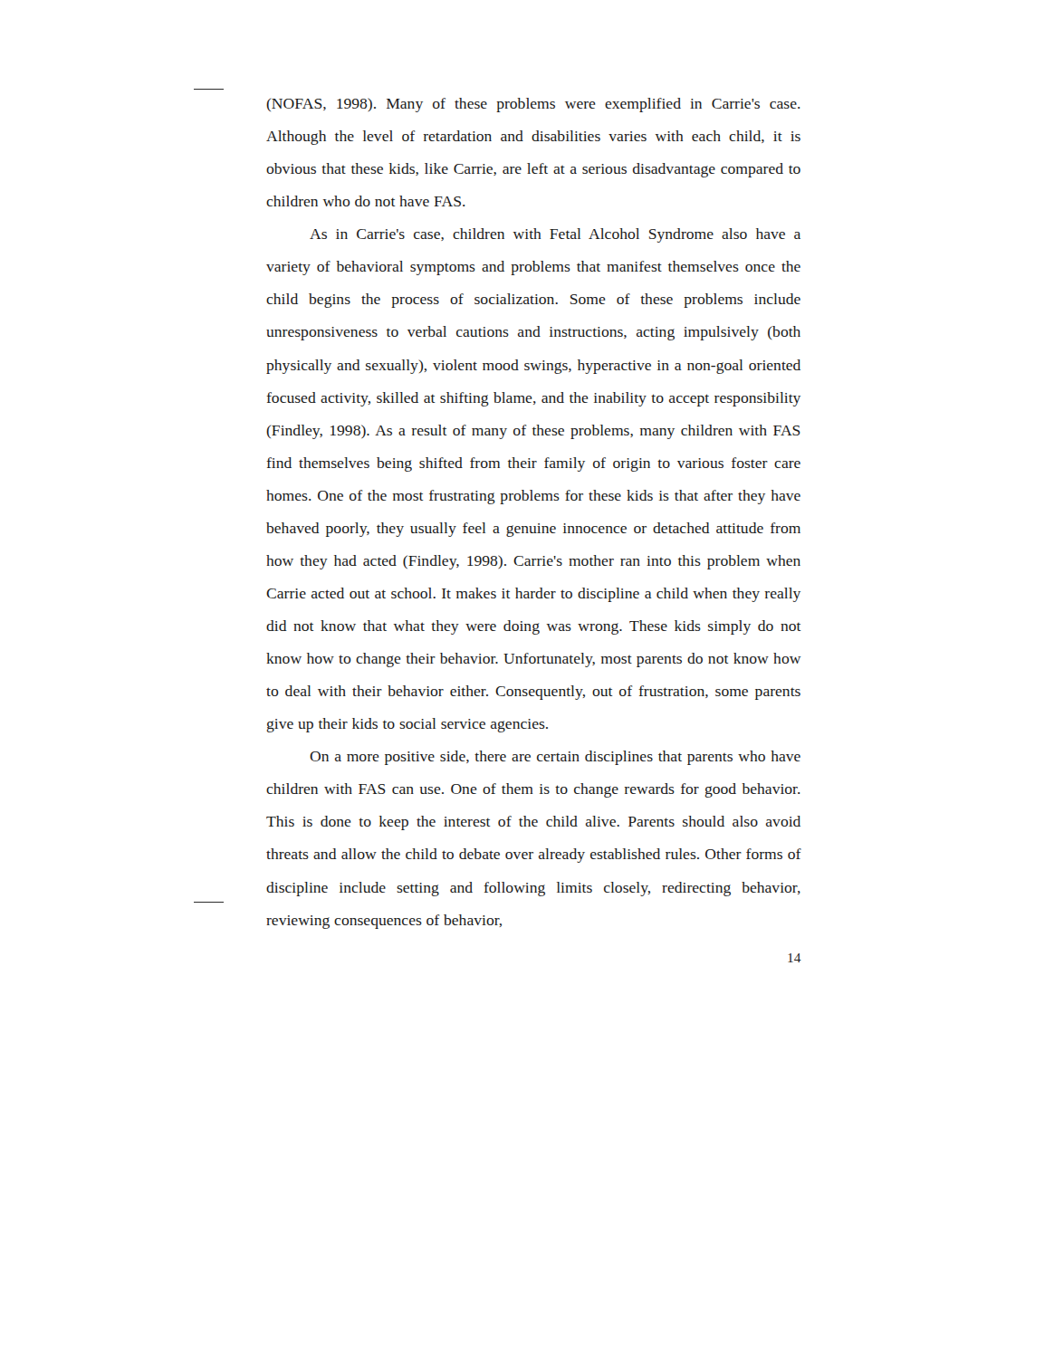(NOFAS, 1998). Many of these problems were exemplified in Carrie's case. Although the level of retardation and disabilities varies with each child, it is obvious that these kids, like Carrie, are left at a serious disadvantage compared to children who do not have FAS.
As in Carrie's case, children with Fetal Alcohol Syndrome also have a variety of behavioral symptoms and problems that manifest themselves once the child begins the process of socialization. Some of these problems include unresponsiveness to verbal cautions and instructions, acting impulsively (both physically and sexually), violent mood swings, hyperactive in a non-goal oriented focused activity, skilled at shifting blame, and the inability to accept responsibility (Findley, 1998). As a result of many of these problems, many children with FAS find themselves being shifted from their family of origin to various foster care homes. One of the most frustrating problems for these kids is that after they have behaved poorly, they usually feel a genuine innocence or detached attitude from how they had acted (Findley, 1998). Carrie's mother ran into this problem when Carrie acted out at school. It makes it harder to discipline a child when they really did not know that what they were doing was wrong. These kids simply do not know how to change their behavior. Unfortunately, most parents do not know how to deal with their behavior either. Consequently, out of frustration, some parents give up their kids to social service agencies.
On a more positive side, there are certain disciplines that parents who have children with FAS can use. One of them is to change rewards for good behavior. This is done to keep the interest of the child alive. Parents should also avoid threats and allow the child to debate over already established rules. Other forms of discipline include setting and following limits closely, redirecting behavior, reviewing consequences of behavior,
14